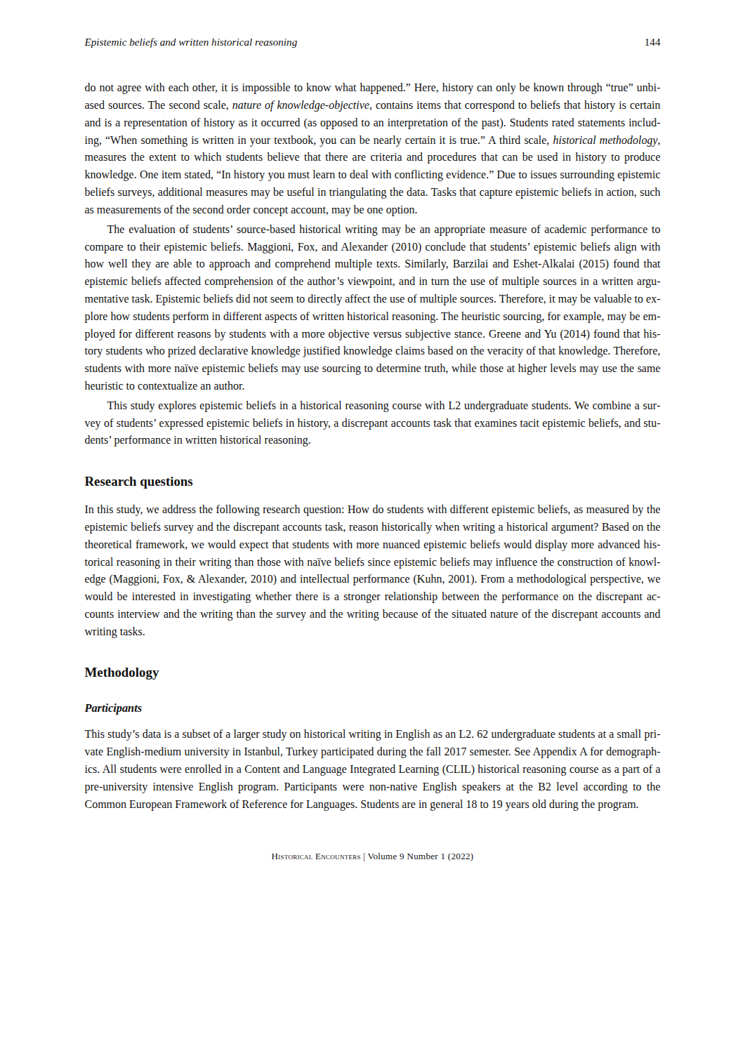Epistemic beliefs and written historical reasoning 144
do not agree with each other, it is impossible to know what happened.” Here, history can only be known through “true” unbiased sources. The second scale, nature of knowledge-objective, contains items that correspond to beliefs that history is certain and is a representation of history as it occurred (as opposed to an interpretation of the past). Students rated statements including, “When something is written in your textbook, you can be nearly certain it is true.” A third scale, historical methodology, measures the extent to which students believe that there are criteria and procedures that can be used in history to produce knowledge. One item stated, “In history you must learn to deal with conflicting evidence.” Due to issues surrounding epistemic beliefs surveys, additional measures may be useful in triangulating the data. Tasks that capture epistemic beliefs in action, such as measurements of the second order concept account, may be one option.
The evaluation of students’ source-based historical writing may be an appropriate measure of academic performance to compare to their epistemic beliefs. Maggioni, Fox, and Alexander (2010) conclude that students’ epistemic beliefs align with how well they are able to approach and comprehend multiple texts. Similarly, Barzilai and Eshet-Alkalai (2015) found that epistemic beliefs affected comprehension of the author’s viewpoint, and in turn the use of multiple sources in a written argumentative task. Epistemic beliefs did not seem to directly affect the use of multiple sources. Therefore, it may be valuable to explore how students perform in different aspects of written historical reasoning. The heuristic sourcing, for example, may be employed for different reasons by students with a more objective versus subjective stance. Greene and Yu (2014) found that history students who prized declarative knowledge justified knowledge claims based on the veracity of that knowledge. Therefore, students with more naïve epistemic beliefs may use sourcing to determine truth, while those at higher levels may use the same heuristic to contextualize an author.
This study explores epistemic beliefs in a historical reasoning course with L2 undergraduate students. We combine a survey of students’ expressed epistemic beliefs in history, a discrepant accounts task that examines tacit epistemic beliefs, and students’ performance in written historical reasoning.
Research questions
In this study, we address the following research question: How do students with different epistemic beliefs, as measured by the epistemic beliefs survey and the discrepant accounts task, reason historically when writing a historical argument? Based on the theoretical framework, we would expect that students with more nuanced epistemic beliefs would display more advanced historical reasoning in their writing than those with naïve beliefs since epistemic beliefs may influence the construction of knowledge (Maggioni, Fox, & Alexander, 2010) and intellectual performance (Kuhn, 2001). From a methodological perspective, we would be interested in investigating whether there is a stronger relationship between the performance on the discrepant accounts interview and the writing than the survey and the writing because of the situated nature of the discrepant accounts and writing tasks.
Methodology
Participants
This study’s data is a subset of a larger study on historical writing in English as an L2. 62 undergraduate students at a small private English-medium university in Istanbul, Turkey participated during the fall 2017 semester. See Appendix A for demographics. All students were enrolled in a Content and Language Integrated Learning (CLIL) historical reasoning course as a part of a pre-university intensive English program. Participants were non-native English speakers at the B2 level according to the Common European Framework of Reference for Languages. Students are in general 18 to 19 years old during the program.
Historical Encounters | Volume 9 Number 1 (2022)